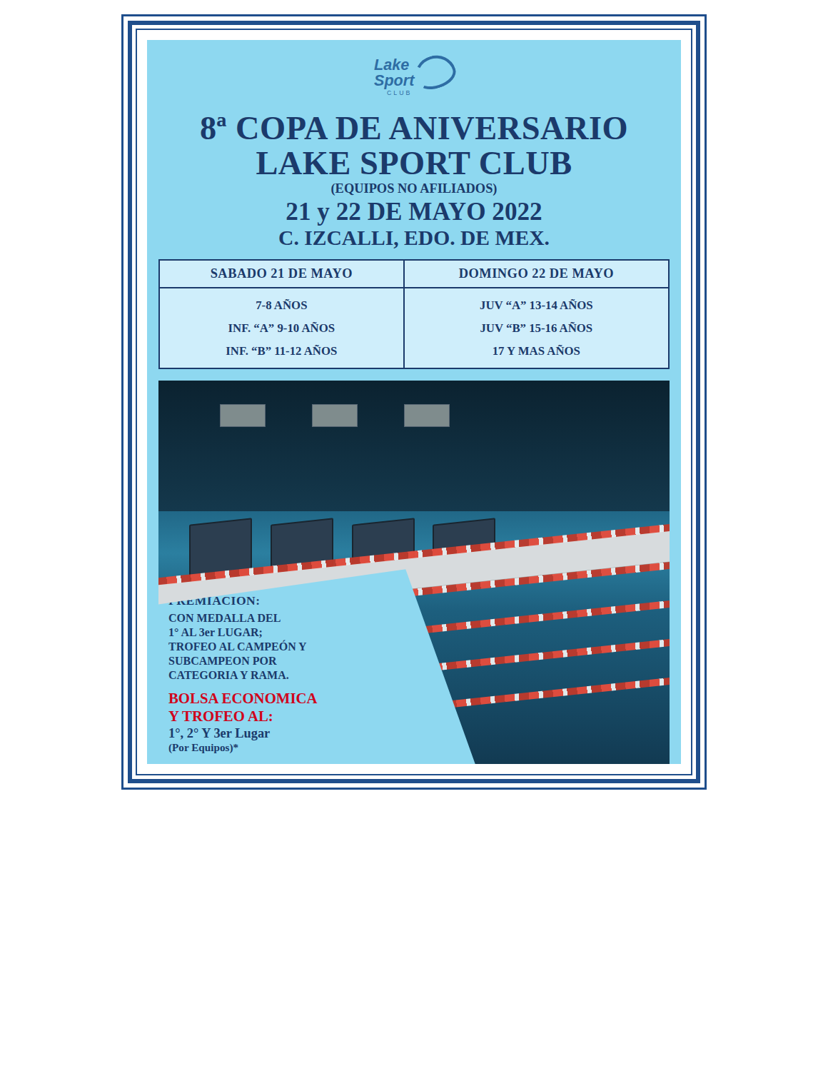Lake Sport CLUB
8ª COPA DE ANIVERSARIO
LAKE SPORT CLUB
(EQUIPOS NO AFILIADOS)
21 y 22 DE MAYO 2022
C. IZCALLI, EDO. DE MEX.
| SABADO 21 DE MAYO | DOMINGO 22 DE MAYO |
| --- | --- |
| 7-8 AÑOS INF. “A” 9-10 AÑOS INF. “B” 11-12 AÑOS | JUV “A” 13-14 AÑOS JUV “B” 15-16 AÑOS 17 Y MAS AÑOS |
PREMIACION:
CON MEDALLA DEL
1° AL 3er LUGAR;
TROFEO AL CAMPEÓN Y
SUBCAMPEON POR
CATEGORIA Y RAMA.
BOLSA ECONOMICA
Y TROFEO AL:
1°, 2° Y 3er Lugar
(Por Equipos)*